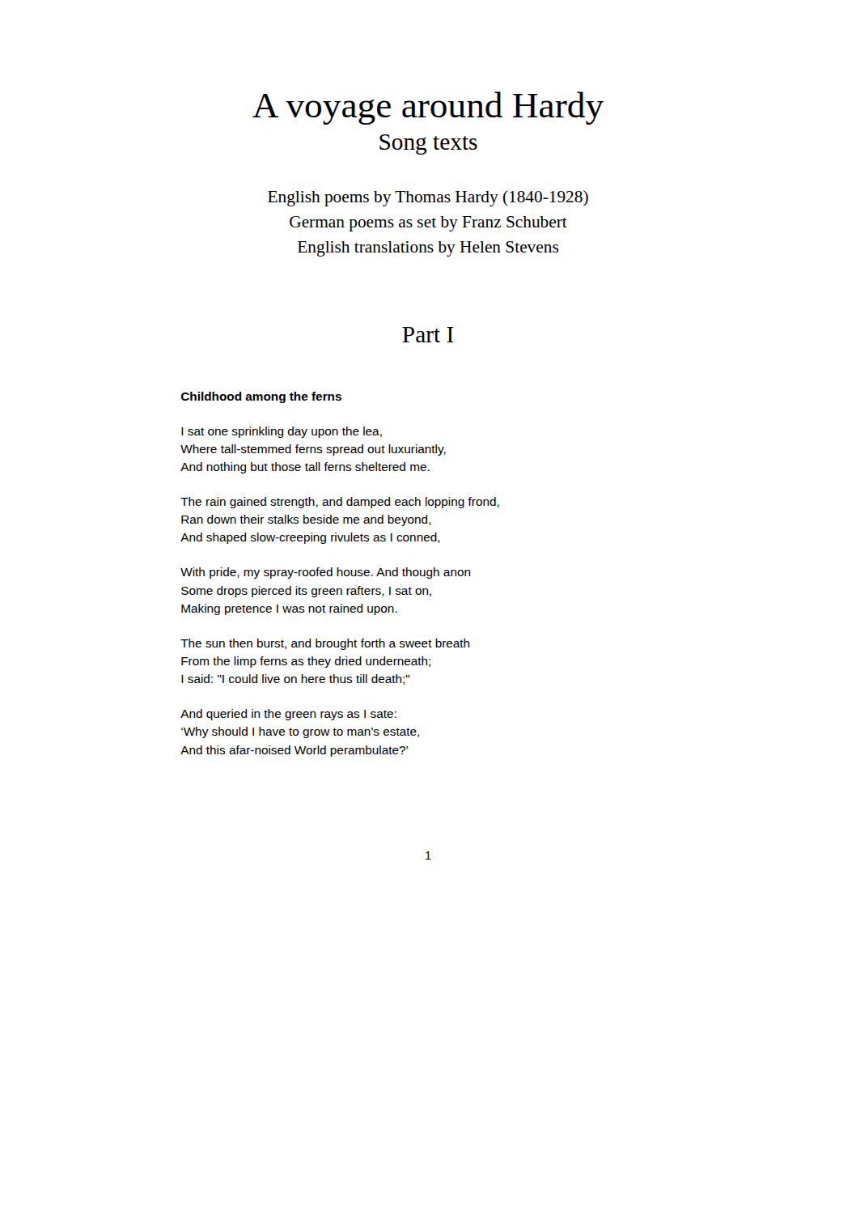A voyage around Hardy
Song texts
English poems by Thomas Hardy (1840-1928)
German poems as set by Franz Schubert
English translations by Helen Stevens
Part I
Childhood among the ferns
I sat one sprinkling day upon the lea,
Where tall-stemmed ferns spread out luxuriantly,
And nothing but those tall ferns sheltered me.
The rain gained strength, and damped each lopping frond,
Ran down their stalks beside me and beyond,
And shaped slow-creeping rivulets as I conned,
With pride, my spray-roofed house. And though anon
Some drops pierced its green rafters, I sat on,
Making pretence I was not rained upon.
The sun then burst, and brought forth a sweet breath
From the limp ferns as they dried underneath;
I said: "I could live on here thus till death;"
And queried in the green rays as I sate:
‘Why should I have to grow to man's estate,
And this afar-noised World perambulate?’
1